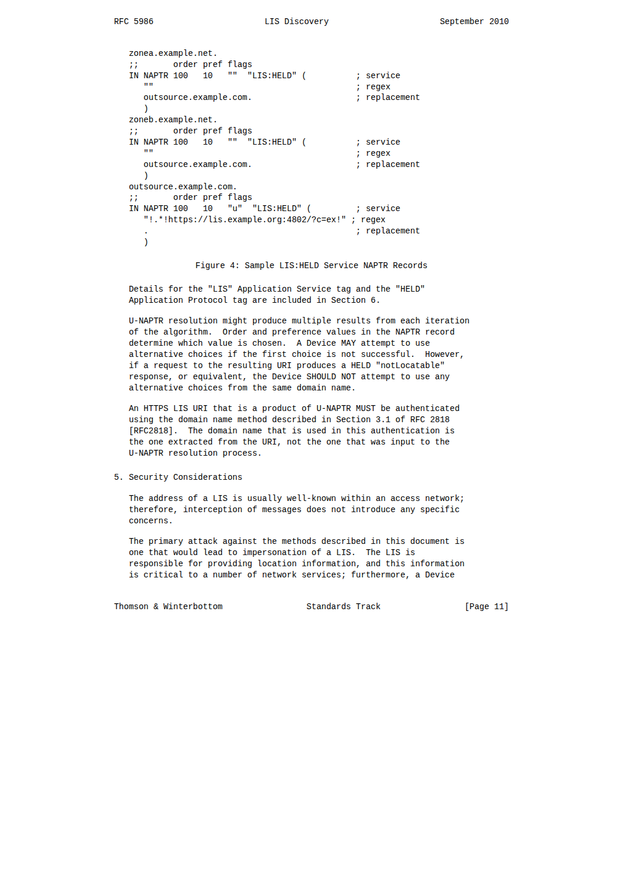RFC 5986 LIS Discovery September 2010
   zonea.example.net.
   ;;       order pref flags
   IN NAPTR 100   10   ""  "LIS:HELD" (          ; service
      ""                                         ; regex
      outsource.example.com.                     ; replacement
      )
   zoneb.example.net.
   ;;       order pref flags
   IN NAPTR 100   10   ""  "LIS:HELD" (          ; service
      ""                                         ; regex
      outsource.example.com.                     ; replacement
      )
   outsource.example.com.
   ;;       order pref flags
   IN NAPTR 100   10   "u"  "LIS:HELD" (         ; service
      "!.*!https://lis.example.org:4802/?c=ex!" ; regex
      .                                          ; replacement
      )
Figure 4: Sample LIS:HELD Service NAPTR Records
Details for the "LIS" Application Service tag and the "HELD" Application Protocol tag are included in Section 6.
U-NAPTR resolution might produce multiple results from each iteration of the algorithm. Order and preference values in the NAPTR record determine which value is chosen. A Device MAY attempt to use alternative choices if the first choice is not successful. However, if a request to the resulting URI produces a HELD "notLocatable" response, or equivalent, the Device SHOULD NOT attempt to use any alternative choices from the same domain name.
An HTTPS LIS URI that is a product of U-NAPTR MUST be authenticated using the domain name method described in Section 3.1 of RFC 2818 [RFC2818]. The domain name that is used in this authentication is the one extracted from the URI, not the one that was input to the U-NAPTR resolution process.
5. Security Considerations
The address of a LIS is usually well-known within an access network; therefore, interception of messages does not introduce any specific concerns.
The primary attack against the methods described in this document is one that would lead to impersonation of a LIS. The LIS is responsible for providing location information, and this information is critical to a number of network services; furthermore, a Device
Thomson & Winterbottom Standards Track [Page 11]